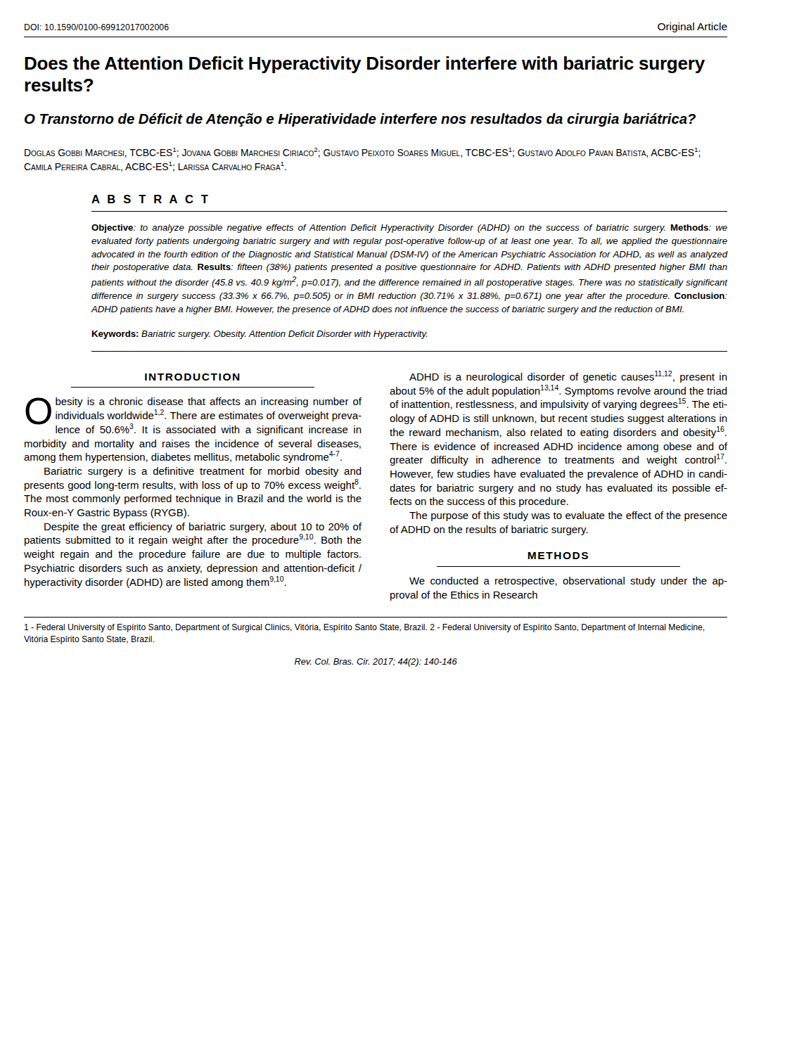DOI: 10.1590/0100-69912017002006 Original Article
Does the Attention Deficit Hyperactivity Disorder interfere with bariatric surgery results?
O Transtorno de Déficit de Atenção e Hiperatividade interfere nos resultados da cirurgia bariátrica?
Doglas Gobbi Marchesi, TCBC-ES1; Jovana Gobbi Marchesi Ciriaco2; Gustavo Peixoto Soares Miguel, TCBC-ES1; Gustavo Adolfo Pavan Batista, ACBC-ES1; Camila Pereira Cabral, ACBC-ES1; Larissa Carvalho Fraga1.
A B S T R A C T
Objective: to analyze possible negative effects of Attention Deficit Hyperactivity Disorder (ADHD) on the success of bariatric surgery. Methods: we evaluated forty patients undergoing bariatric surgery and with regular post-operative follow-up of at least one year. To all, we applied the questionnaire advocated in the fourth edition of the Diagnostic and Statistical Manual (DSM-IV) of the American Psychiatric Association for ADHD, as well as analyzed their postoperative data. Results: fifteen (38%) patients presented a positive questionnaire for ADHD. Patients with ADHD presented higher BMI than patients without the disorder (45.8 vs. 40.9 kg/m2, p=0.017), and the difference remained in all postoperative stages. There was no statistically significant difference in surgery success (33.3% x 66.7%, p=0.505) or in BMI reduction (30.71% x 31.88%, p=0.671) one year after the procedure. Conclusion: ADHD patients have a higher BMI. However, the presence of ADHD does not influence the success of bariatric surgery and the reduction of BMI.
Keywords: Bariatric surgery. Obesity. Attention Deficit Disorder with Hyperactivity.
INTRODUCTION
Obesity is a chronic disease that affects an increasing number of individuals worldwide1,2. There are estimates of overweight prevalence of 50.6%3. It is associated with a significant increase in morbidity and mortality and raises the incidence of several diseases, among them hypertension, diabetes mellitus, metabolic syndrome4-7.
Bariatric surgery is a definitive treatment for morbid obesity and presents good long-term results, with loss of up to 70% excess weight8. The most commonly performed technique in Brazil and the world is the Roux-en-Y Gastric Bypass (RYGB).
Despite the great efficiency of bariatric surgery, about 10 to 20% of patients submitted to it regain weight after the procedure9,10. Both the weight regain and the procedure failure are due to multiple factors. Psychiatric disorders such as anxiety, depression and attention-deficit / hyperactivity disorder (ADHD) are listed among them9,10.
ADHD is a neurological disorder of genetic causes11,12, present in about 5% of the adult population13,14. Symptoms revolve around the triad of inattention, restlessness, and impulsivity of varying degrees15. The etiology of ADHD is still unknown, but recent studies suggest alterations in the reward mechanism, also related to eating disorders and obesity16. There is evidence of increased ADHD incidence among obese and of greater difficulty in adherence to treatments and weight control17. However, few studies have evaluated the prevalence of ADHD in candidates for bariatric surgery and no study has evaluated its possible effects on the success of this procedure.
The purpose of this study was to evaluate the effect of the presence of ADHD on the results of bariatric surgery.
METHODS
We conducted a retrospective, observational study under the approval of the Ethics in Research
1 - Federal University of Espírito Santo, Department of Surgical Clinics, Vitória, Espírito Santo State, Brazil. 2 - Federal University of Espírito Santo, Department of Internal Medicine, Vitória Espírito Santo State, Brazil.
Rev. Col. Bras. Cir. 2017; 44(2): 140-146